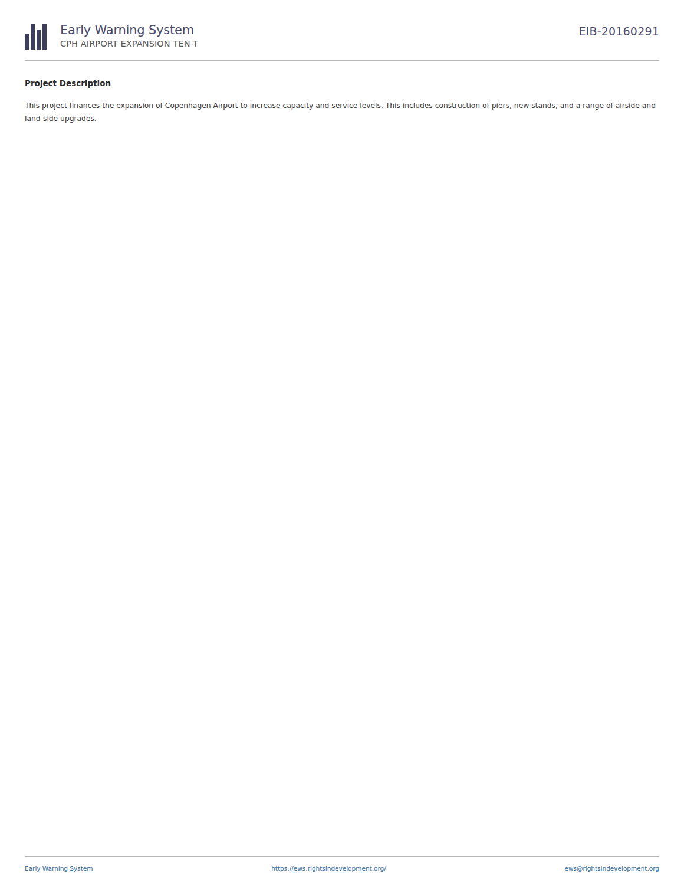Early Warning System
CPH AIRPORT EXPANSION TEN-T
EIB-20160291
Project Description
This project finances the expansion of Copenhagen Airport to increase capacity and service levels. This includes construction of piers, new stands, and a range of airside and land-side upgrades.
Early Warning System
https://ews.rightsindevelopment.org/
ews@rightsindevelopment.org